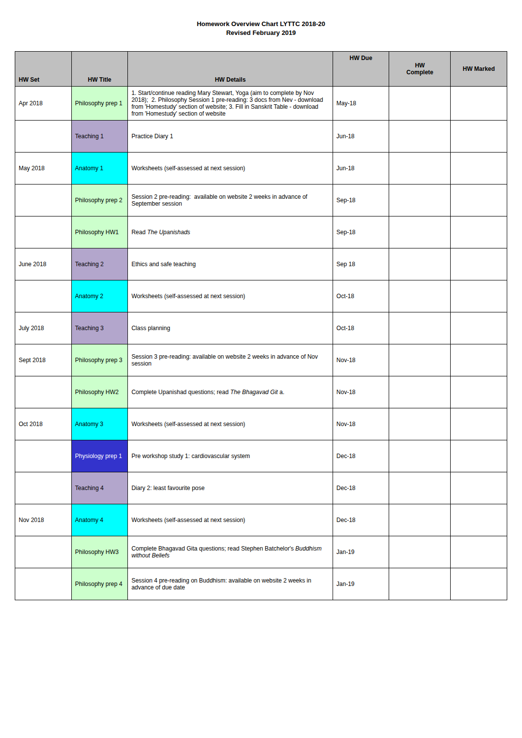Homework Overview Chart LYTTC 2018-20
Revised February 2019
| HW Set | HW Title | HW Details | HW Due | HW Complete | HW Marked |
| --- | --- | --- | --- | --- | --- |
| Apr 2018 | Philosophy prep 1 | 1. Start/continue reading Mary Stewart, Yoga (aim to complete by Nov 2018); 2. Philosophy Session 1 pre-reading: 3 docs from Nev - download from 'Homestudy' section of website; 3. Fill in Sanskrit Table - download from 'Homestudy' section of website | May-18 | | |
| | Teaching 1 | Practice Diary 1 | Jun-18 | | |
| May 2018 | Anatomy 1 | Worksheets (self-assessed at next session) | Jun-18 | | |
| | Philosophy prep 2 | Session 2 pre-reading: available on website 2 weeks in advance of September session | Sep-18 | | |
| | Philosophy HW1 | Read The Upanishads | Sep-18 | | |
| June 2018 | Teaching 2 | Ethics and safe teaching | Sep 18 | | |
| | Anatomy 2 | Worksheets (self-assessed at next session) | Oct-18 | | |
| July 2018 | Teaching 3 | Class planning | Oct-18 | | |
| Sept 2018 | Philosophy prep 3 | Session 3 pre-reading: available on website 2 weeks in advance of Nov session | Nov-18 | | |
| | Philosophy HW2 | Complete Upanishad questions; read The Bhagavad Git a. | Nov-18 | | |
| Oct 2018 | Anatomy 3 | Worksheets (self-assessed at next session) | Nov-18 | | |
| | Physiology prep 1 | Pre workshop study 1: cardiovascular system | Dec-18 | | |
| | Teaching 4 | Diary 2: least favourite pose | Dec-18 | | |
| Nov 2018 | Anatomy 4 | Worksheets (self-assessed at next session) | Dec-18 | | |
| | Philosophy HW3 | Complete Bhagavad Gita questions; read Stephen Batchelor's Buddhism without Beliefs | Jan-19 | | |
| | Philosophy prep 4 | Session 4 pre-reading on Buddhism: available on website 2 weeks in advance of due date | Jan-19 | | |